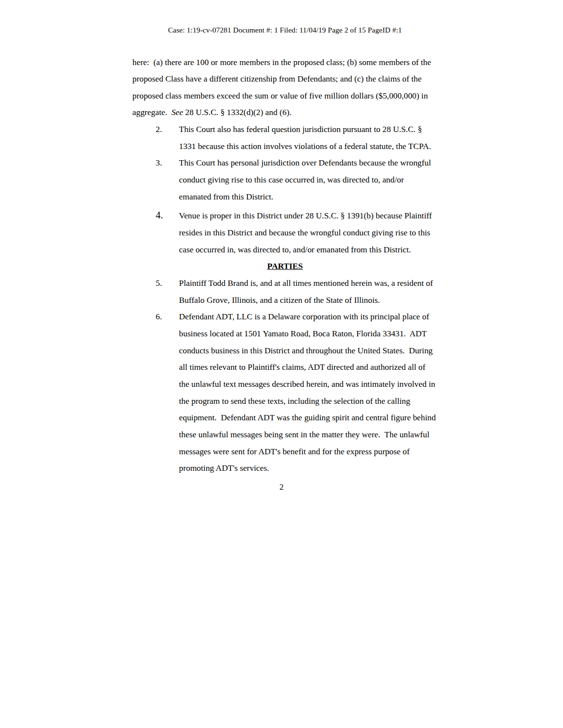Case: 1:19-cv-07281 Document #: 1 Filed: 11/04/19 Page 2 of 15 PageID #:1
here: (a) there are 100 or more members in the proposed class; (b) some members of the proposed Class have a different citizenship from Defendants; and (c) the claims of the proposed class members exceed the sum or value of five million dollars ($5,000,000) in aggregate. See 28 U.S.C. § 1332(d)(2) and (6).
2. This Court also has federal question jurisdiction pursuant to 28 U.S.C. § 1331 because this action involves violations of a federal statute, the TCPA.
3. This Court has personal jurisdiction over Defendants because the wrongful conduct giving rise to this case occurred in, was directed to, and/or emanated from this District.
4. Venue is proper in this District under 28 U.S.C. § 1391(b) because Plaintiff resides in this District and because the wrongful conduct giving rise to this case occurred in, was directed to, and/or emanated from this District.
PARTIES
5. Plaintiff Todd Brand is, and at all times mentioned herein was, a resident of Buffalo Grove, Illinois, and a citizen of the State of Illinois.
6. Defendant ADT, LLC is a Delaware corporation with its principal place of business located at 1501 Yamato Road, Boca Raton, Florida 33431. ADT conducts business in this District and throughout the United States. During all times relevant to Plaintiff's claims, ADT directed and authorized all of the unlawful text messages described herein, and was intimately involved in the program to send these texts, including the selection of the calling equipment. Defendant ADT was the guiding spirit and central figure behind these unlawful messages being sent in the matter they were. The unlawful messages were sent for ADT's benefit and for the express purpose of promoting ADT's services.
2